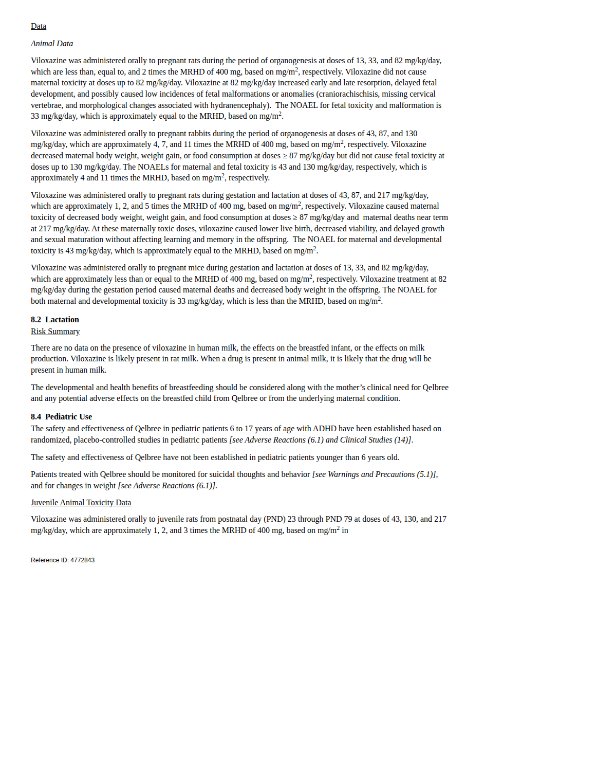Data
Animal Data
Viloxazine was administered orally to pregnant rats during the period of organogenesis at doses of 13, 33, and 82 mg/kg/day, which are less than, equal to, and 2 times the MRHD of 400 mg, based on mg/m2, respectively. Viloxazine did not cause maternal toxicity at doses up to 82 mg/kg/day. Viloxazine at 82 mg/kg/day increased early and late resorption, delayed fetal development, and possibly caused low incidences of fetal malformations or anomalies (craniorachischisis, missing cervical vertebrae, and morphological changes associated with hydranencephaly). The NOAEL for fetal toxicity and malformation is 33 mg/kg/day, which is approximately equal to the MRHD, based on mg/m2.
Viloxazine was administered orally to pregnant rabbits during the period of organogenesis at doses of 43, 87, and 130 mg/kg/day, which are approximately 4, 7, and 11 times the MRHD of 400 mg, based on mg/m2, respectively. Viloxazine decreased maternal body weight, weight gain, or food consumption at doses ≥ 87 mg/kg/day but did not cause fetal toxicity at doses up to 130 mg/kg/day. The NOAELs for maternal and fetal toxicity is 43 and 130 mg/kg/day, respectively, which is approximately 4 and 11 times the MRHD, based on mg/m2, respectively.
Viloxazine was administered orally to pregnant rats during gestation and lactation at doses of 43, 87, and 217 mg/kg/day, which are approximately 1, 2, and 5 times the MRHD of 400 mg, based on mg/m2, respectively. Viloxazine caused maternal toxicity of decreased body weight, weight gain, and food consumption at doses ≥ 87 mg/kg/day and maternal deaths near term at 217 mg/kg/day. At these maternally toxic doses, viloxazine caused lower live birth, decreased viability, and delayed growth and sexual maturation without affecting learning and memory in the offspring. The NOAEL for maternal and developmental toxicity is 43 mg/kg/day, which is approximately equal to the MRHD, based on mg/m2.
Viloxazine was administered orally to pregnant mice during gestation and lactation at doses of 13, 33, and 82 mg/kg/day, which are approximately less than or equal to the MRHD of 400 mg, based on mg/m2, respectively. Viloxazine treatment at 82 mg/kg/day during the gestation period caused maternal deaths and decreased body weight in the offspring. The NOAEL for both maternal and developmental toxicity is 33 mg/kg/day, which is less than the MRHD, based on mg/m2.
8.2 Lactation
Risk Summary
There are no data on the presence of viloxazine in human milk, the effects on the breastfed infant, or the effects on milk production. Viloxazine is likely present in rat milk. When a drug is present in animal milk, it is likely that the drug will be present in human milk.
The developmental and health benefits of breastfeeding should be considered along with the mother’s clinical need for Qelbree and any potential adverse effects on the breastfed child from Qelbree or from the underlying maternal condition.
8.4 Pediatric Use
The safety and effectiveness of Qelbree in pediatric patients 6 to 17 years of age with ADHD have been established based on randomized, placebo-controlled studies in pediatric patients [see Adverse Reactions (6.1) and Clinical Studies (14)].
The safety and effectiveness of Qelbree have not been established in pediatric patients younger than 6 years old.
Patients treated with Qelbree should be monitored for suicidal thoughts and behavior [see Warnings and Precautions (5.1)], and for changes in weight [see Adverse Reactions (6.1)].
Juvenile Animal Toxicity Data
Viloxazine was administered orally to juvenile rats from postnatal day (PND) 23 through PND 79 at doses of 43, 130, and 217 mg/kg/day, which are approximately 1, 2, and 3 times the MRHD of 400 mg, based on mg/m2 in
Reference ID: 4772843